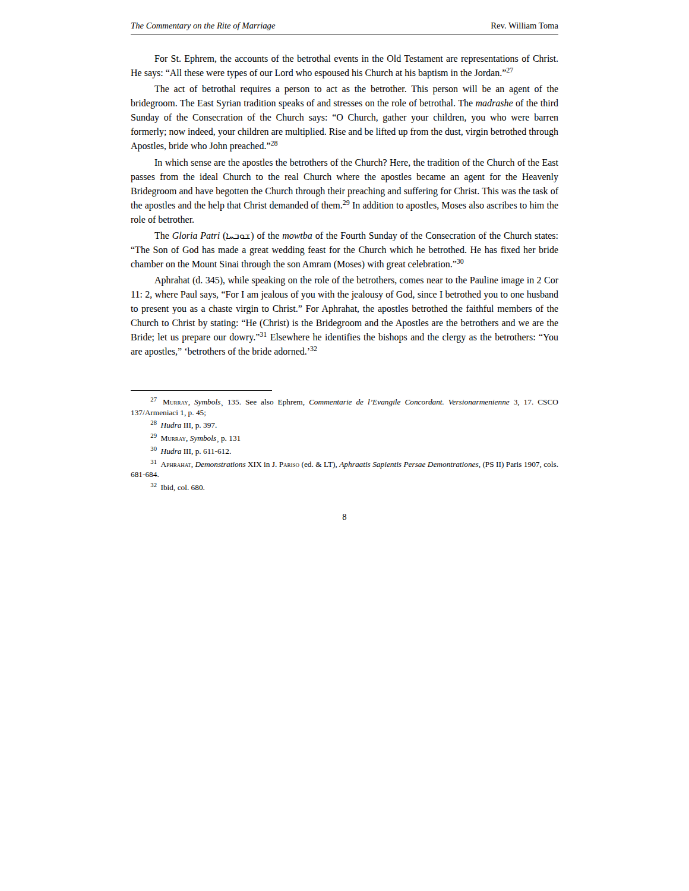The Commentary on the Rite of Marriage Rev. William Toma
For St. Ephrem, the accounts of the betrothal events in the Old Testament are representations of Christ. He says: “All these were types of our Lord who espoused his Church at his baptism in the Jordan.”27
The act of betrothal requires a person to act as the betrother. This person will be an agent of the bridegroom. The East Syrian tradition speaks of and stresses on the role of betrothal. The madrashe of the third Sunday of the Consecration of the Church says: “O Church, gather your children, you who were barren formerly; now indeed, your children are multiplied. Rise and be lifted up from the dust, virgin betrothed through Apostles, bride who John preached.”28
In which sense are the apostles the betrothers of the Church? Here, the tradition of the Church of the East passes from the ideal Church to the real Church where the apostles became an agent for the Heavenly Bridegroom and have begotten the Church through their preaching and suffering for Christ. This was the task of the apostles and the help that Christ demanded of them.29 In addition to apostles, Moses also ascribes to him the role of betrother.
The Gloria Patri (ܫܘܒܚܐ) of the mowtba of the Fourth Sunday of the Consecration of the Church states: “The Son of God has made a great wedding feast for the Church which he betrothed. He has fixed her bride chamber on the Mount Sinai through the son Amram (Moses) with great celebration.”30
Aphrahat (d. 345), while speaking on the role of the betrothers, comes near to the Pauline image in 2 Cor 11: 2, where Paul says, “For I am jealous of you with the jealousy of God, since I betrothed you to one husband to present you as a chaste virgin to Christ.” For Aphrahat, the apostles betrothed the faithful members of the Church to Christ by stating: “He (Christ) is the Bridegroom and the Apostles are the betrothers and we are the Bride; let us prepare our dowry.”31 Elsewhere he identifies the bishops and the clergy as the betrothers: “You are apostles,” ‘betrothers of the bride adorned.’32
27 Murray, Symbols¸ 135. See also Ephrem, Commentarie de l’Evangile Concordant. Versionarmenienne 3, 17. CSCO 137/Armeniaci 1, p. 45;
28 Hudra III, p. 397.
29 Murray, Symbols¸ p. 131
30 Hudra III, p. 611-612.
31 Aphrahat, Demonstrations XIX in J. Pariso (ed. & LT), Aphraatis Sapientis Persae Demontrationes, (PS II) Paris 1907, cols. 681-684.
32 Ibid, col. 680.
8